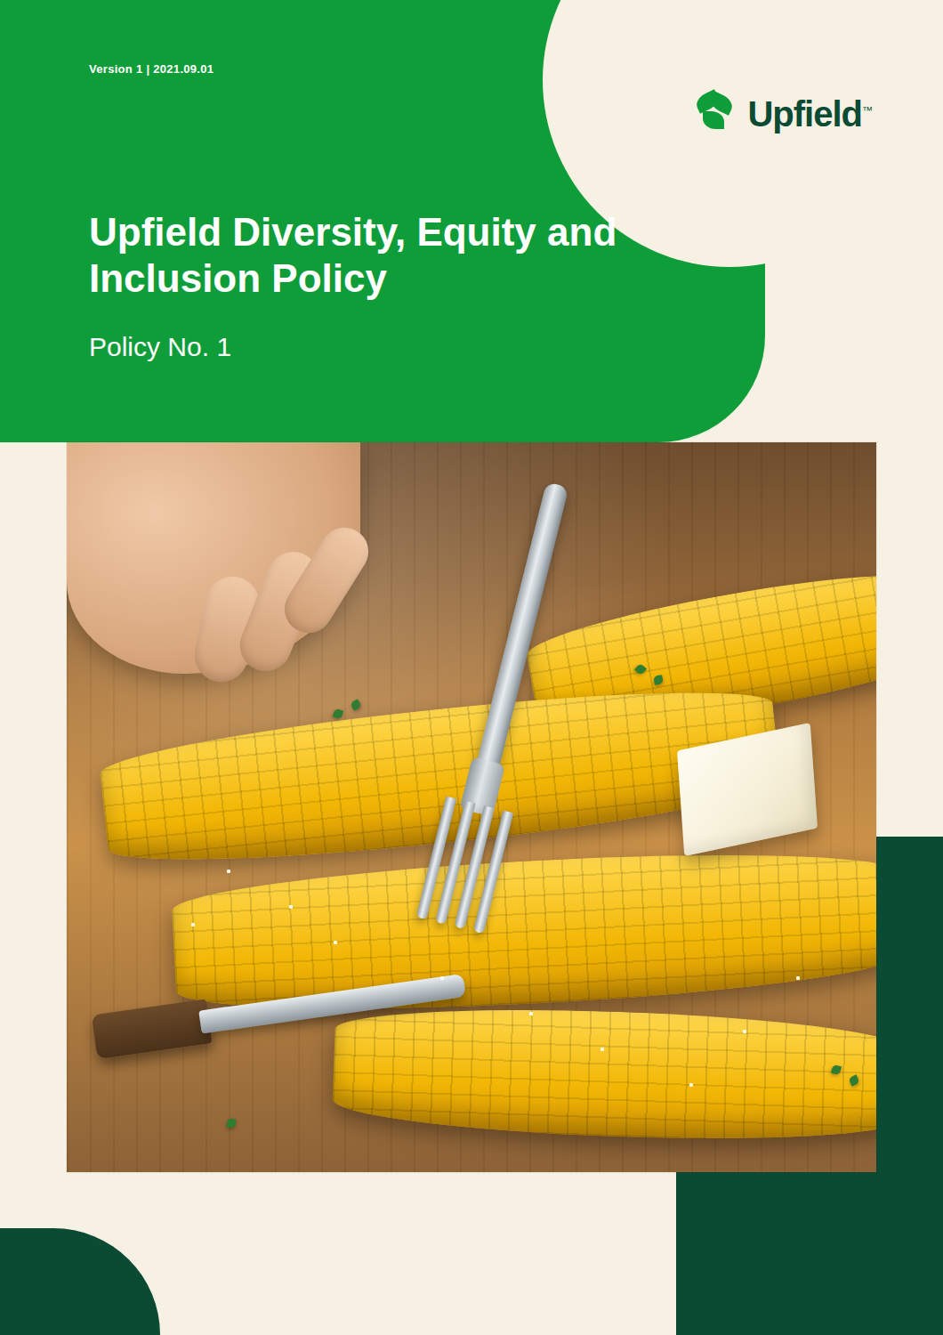Upfield™
Version 1 | 2021.09.01
Upfield Diversity, Equity and Inclusion Policy
Policy No. 1